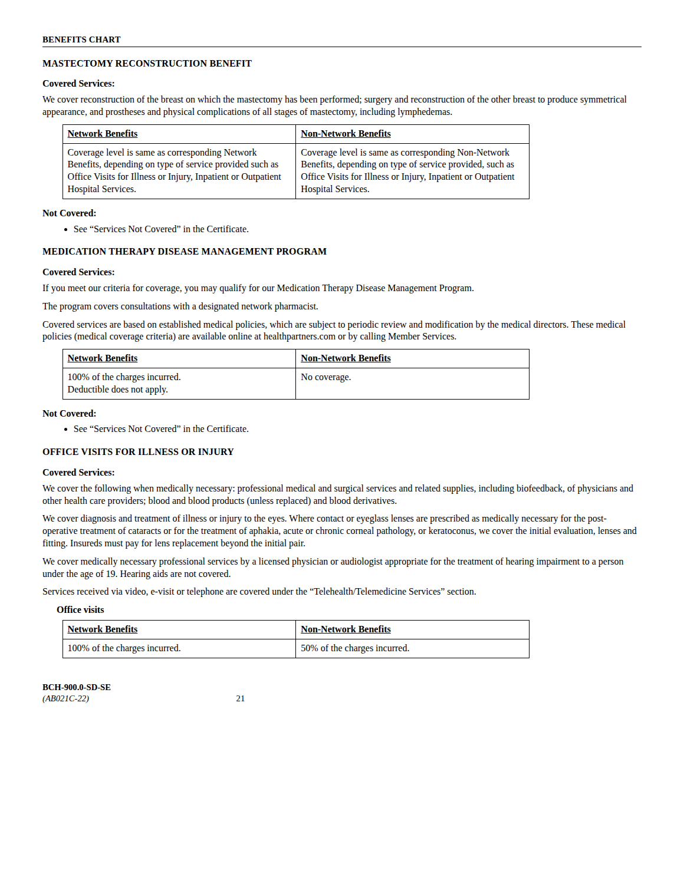BENEFITS CHART
MASTECTOMY RECONSTRUCTION BENEFIT
Covered Services:
We cover reconstruction of the breast on which the mastectomy has been performed; surgery and reconstruction of the other breast to produce symmetrical appearance, and prostheses and physical complications of all stages of mastectomy, including lymphedemas.
| Network Benefits | Non-Network Benefits |
| --- | --- |
| Coverage level is same as corresponding Network Benefits, depending on type of service provided such as Office Visits for Illness or Injury, Inpatient or Outpatient Hospital Services. | Coverage level is same as corresponding Non-Network Benefits, depending on type of service provided, such as Office Visits for Illness or Injury, Inpatient or Outpatient Hospital Services. |
Not Covered:
See “Services Not Covered” in the Certificate.
MEDICATION THERAPY DISEASE MANAGEMENT PROGRAM
Covered Services:
If you meet our criteria for coverage, you may qualify for our Medication Therapy Disease Management Program.
The program covers consultations with a designated network pharmacist.
Covered services are based on established medical policies, which are subject to periodic review and modification by the medical directors. These medical policies (medical coverage criteria) are available online at healthpartners.com or by calling Member Services.
| Network Benefits | Non-Network Benefits |
| --- | --- |
| 100% of the charges incurred. Deductible does not apply. | No coverage. |
Not Covered:
See “Services Not Covered” in the Certificate.
OFFICE VISITS FOR ILLNESS OR INJURY
Covered Services:
We cover the following when medically necessary: professional medical and surgical services and related supplies, including biofeedback, of physicians and other health care providers; blood and blood products (unless replaced) and blood derivatives.
We cover diagnosis and treatment of illness or injury to the eyes. Where contact or eyeglass lenses are prescribed as medically necessary for the post-operative treatment of cataracts or for the treatment of aphakia, acute or chronic corneal pathology, or keratoconus, we cover the initial evaluation, lenses and fitting. Insureds must pay for lens replacement beyond the initial pair.
We cover medically necessary professional services by a licensed physician or audiologist appropriate for the treatment of hearing impairment to a person under the age of 19. Hearing aids are not covered.
Services received via video, e-visit or telephone are covered under the “Telehealth/Telemedicine Services” section.
Office visits
| Network Benefits | Non-Network Benefits |
| --- | --- |
| 100% of the charges incurred. | 50% of the charges incurred. |
BCH-900.0-SD-SE
(AB021C-22)
21